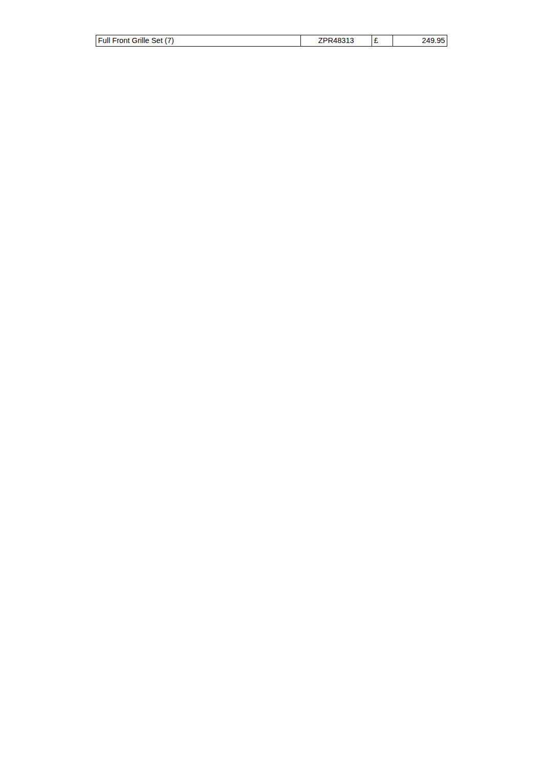| Full Front Grille Set (7) | ZPR48313 | £ | 249.95 |